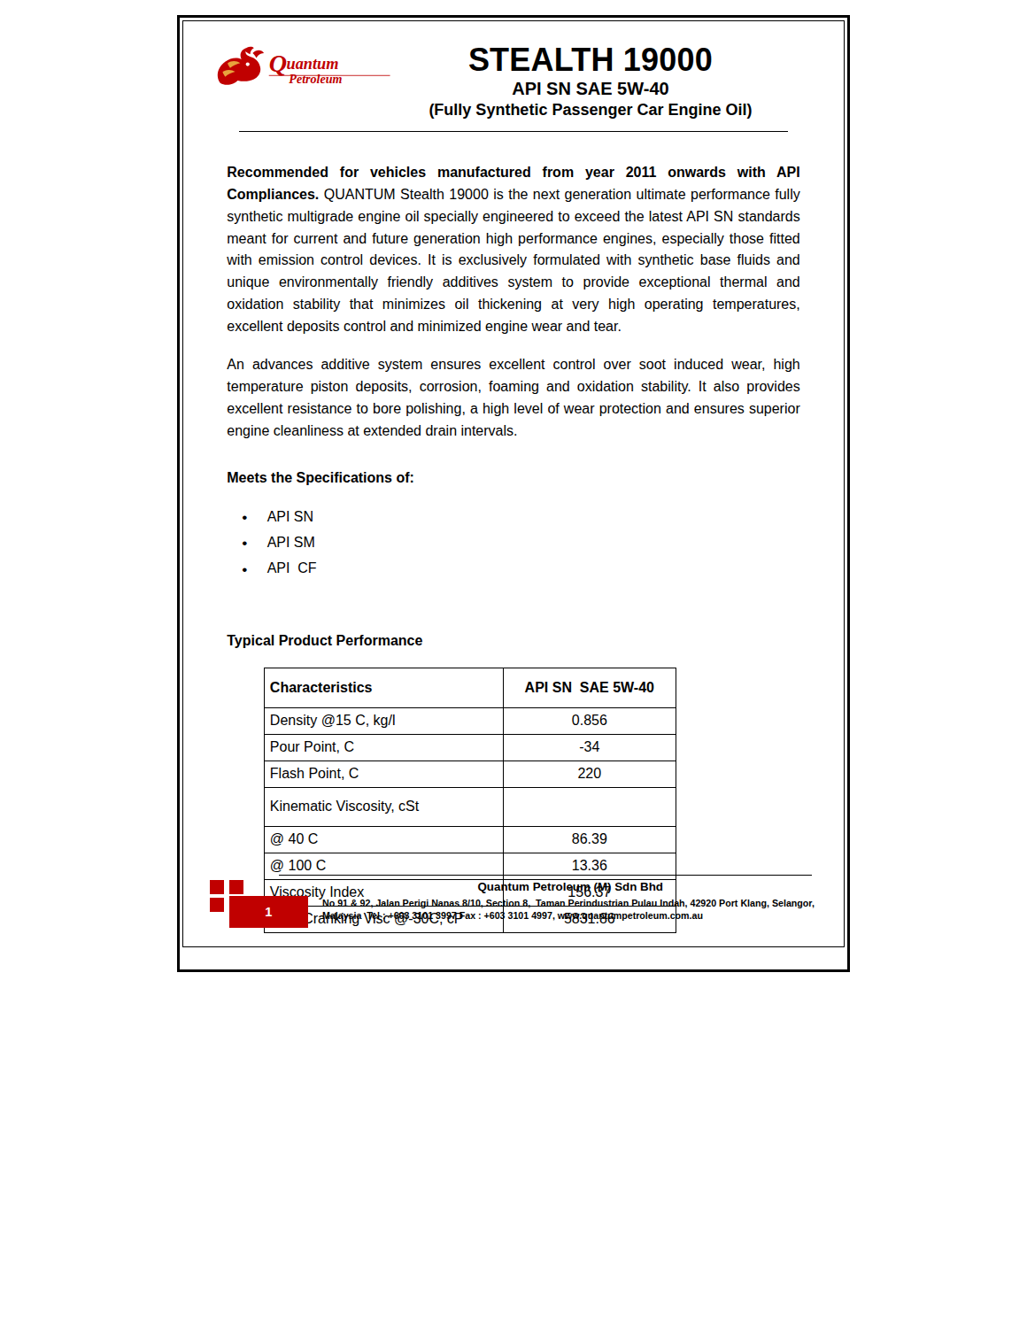Q uantum Petroleum
STEALTH 19000
API SN SAE 5W-40
(Fully Synthetic Passenger Car Engine Oil)
Recommended for vehicles manufactured from year 2011 onwards with API Compliances. QUANTUM Stealth 19000 is the next generation ultimate performance fully synthetic multigrade engine oil specially engineered to exceed the latest API SN standards meant for current and future generation high performance engines, especially those fitted with emission control devices. It is exclusively formulated with synthetic base fluids and unique environmentally friendly additives system to provide exceptional thermal and oxidation stability that minimizes oil thickening at very high operating temperatures, excellent deposits control and minimized engine wear and tear.
An advances additive system ensures excellent control over soot induced wear, high temperature piston deposits, corrosion, foaming and oxidation stability. It also provides excellent resistance to bore polishing, a high level of wear protection and ensures superior engine cleanliness at extended drain intervals.
Meets the Specifications of:
API SN
API SM
API CF
Typical Product Performance
| Characteristics | API SN SAE 5W-40 |
| Density @15 C, kg/l | 0.856 |
| Pour Point, C | -34 |
| Flash Point, C | 220 |
| Kinematic Viscosity, cSt | |
| @ 40 C | 86.39 |
| @ 100 C | 13.36 |
| Viscosity Index | 156.37 |
| Cold Cranking Visc @-30C, cP | 5831.86 |
1
Quantum Petroleum (M) Sdn Bhd
No 91 & 92, Jalan Perigi Nanas 8/10, Section 8, Taman Perindustrian Pulau Indah, 42920 Port Klang, Selangor, Malaysia Tel : +603 3101 3997 Fax : +603 3101 4997, www.quantumpetroleum.com.au